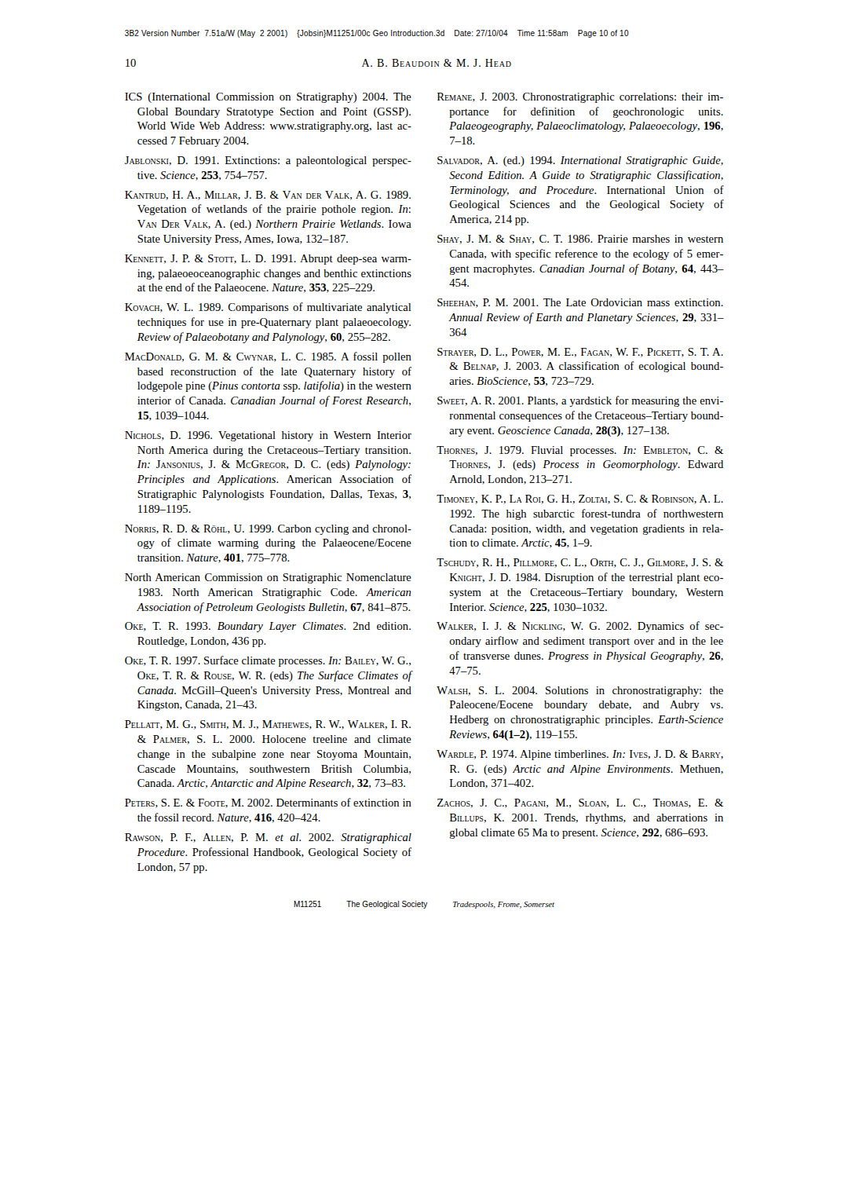3B2 Version Number 7.51a/W (May 2 2001) {Jobsin}M11251/00c Geo Introduction.3d Date: 27/10/04 Time 11:58am Page 10 of 10
10 A. B. Beaudoin & M. J. Head
ICS (International Commission on Stratigraphy) 2004. The Global Boundary Stratotype Section and Point (GSSP). World Wide Web Address: www.stratigraphy.org, last accessed 7 February 2004.
Jablonski, D. 1991. Extinctions: a paleontological perspective. Science, 253, 754–757.
Kantrud, H. A., Millar, J. B. & Van der Valk, A. G. 1989. Vegetation of wetlands of the prairie pothole region. In: Van Der Valk, A. (ed.) Northern Prairie Wetlands. Iowa State University Press, Ames, Iowa, 132–187.
Kennett, J. P. & Stott, L. D. 1991. Abrupt deep-sea warming, palaeoeoceanographic changes and benthic extinctions at the end of the Palaeocene. Nature, 353, 225–229.
Kovach, W. L. 1989. Comparisons of multivariate analytical techniques for use in pre-Quaternary plant palaeoecology. Review of Palaeobotany and Palynology, 60, 255–282.
MacDonald, G. M. & Cwynar, L. C. 1985. A fossil pollen based reconstruction of the late Quaternary history of lodgepole pine (Pinus contorta ssp. latifolia) in the western interior of Canada. Canadian Journal of Forest Research, 15, 1039–1044.
Nichols, D. 1996. Vegetational history in Western Interior North America during the Cretaceous–Tertiary transition. In: Jansonius, J. & McGregor, D. C. (eds) Palynology: Principles and Applications. American Association of Stratigraphic Palynologists Foundation, Dallas, Texas, 3, 1189–1195.
Norris, R. D. & Röhl, U. 1999. Carbon cycling and chronology of climate warming during the Palaeocene/Eocene transition. Nature, 401, 775–778.
North American Commission on Stratigraphic Nomenclature 1983. North American Stratigraphic Code. American Association of Petroleum Geologists Bulletin, 67, 841–875.
Oke, T. R. 1993. Boundary Layer Climates. 2nd edition. Routledge, London, 436 pp.
Oke, T. R. 1997. Surface climate processes. In: Bailey, W. G., Oke, T. R. & Rouse, W. R. (eds) The Surface Climates of Canada. McGill–Queen's University Press, Montreal and Kingston, Canada, 21–43.
Pellatt, M. G., Smith, M. J., Mathewes, R. W., Walker, I. R. & Palmer, S. L. 2000. Holocene treeline and climate change in the subalpine zone near Stoyoma Mountain, Cascade Mountains, southwestern British Columbia, Canada. Arctic, Antarctic and Alpine Research, 32, 73–83.
Peters, S. E. & Foote, M. 2002. Determinants of extinction in the fossil record. Nature, 416, 420–424.
Rawson, P. F., Allen, P. M. et al. 2002. Stratigraphical Procedure. Professional Handbook, Geological Society of London, 57 pp.
Remane, J. 2003. Chronostratigraphic correlations: their importance for definition of geochronologic units. Palaeogeography, Palaeoclimatology, Palaeoecology, 196, 7–18.
Salvador, A. (ed.) 1994. International Stratigraphic Guide, Second Edition. A Guide to Stratigraphic Classification, Terminology, and Procedure. International Union of Geological Sciences and the Geological Society of America, 214 pp.
Shay, J. M. & Shay, C. T. 1986. Prairie marshes in western Canada, with specific reference to the ecology of 5 emergent macrophytes. Canadian Journal of Botany, 64, 443–454.
Sheehan, P. M. 2001. The Late Ordovician mass extinction. Annual Review of Earth and Planetary Sciences, 29, 331–364
Strayer, D. L., Power, M. E., Fagan, W. F., Pickett, S. T. A. & Belnap, J. 2003. A classification of ecological boundaries. BioScience, 53, 723–729.
Sweet, A. R. 2001. Plants, a yardstick for measuring the environmental consequences of the Cretaceous–Tertiary boundary event. Geoscience Canada, 28(3), 127–138.
Thornes, J. 1979. Fluvial processes. In: Embleton, C. & Thornes, J. (eds) Process in Geomorphology. Edward Arnold, London, 213–271.
Timoney, K. P., La Roi, G. H., Zoltai, S. C. & Robinson, A. L. 1992. The high subarctic forest-tundra of northwestern Canada: position, width, and vegetation gradients in relation to climate. Arctic, 45, 1–9.
Tschudy, R. H., Pillmore, C. L., Orth, C. J., Gilmore, J. S. & Knight, J. D. 1984. Disruption of the terrestrial plant ecosystem at the Cretaceous–Tertiary boundary, Western Interior. Science, 225, 1030–1032.
Walker, I. J. & Nickling, W. G. 2002. Dynamics of secondary airflow and sediment transport over and in the lee of transverse dunes. Progress in Physical Geography, 26, 47–75.
Walsh, S. L. 2004. Solutions in chronostratigraphy: the Paleocene/Eocene boundary debate, and Aubry vs. Hedberg on chronostratigraphic principles. Earth-Science Reviews, 64(1–2), 119–155.
Wardle, P. 1974. Alpine timberlines. In: Ives, J. D. & Barry, R. G. (eds) Arctic and Alpine Environments. Methuen, London, 371–402.
Zachos, J. C., Pagani, M., Sloan, L. C., Thomas, E. & Billups, K. 2001. Trends, rhythms, and aberrations in global climate 65 Ma to present. Science, 292, 686–693.
M11251 The Geological Society Tradespools, Frome, Somerset